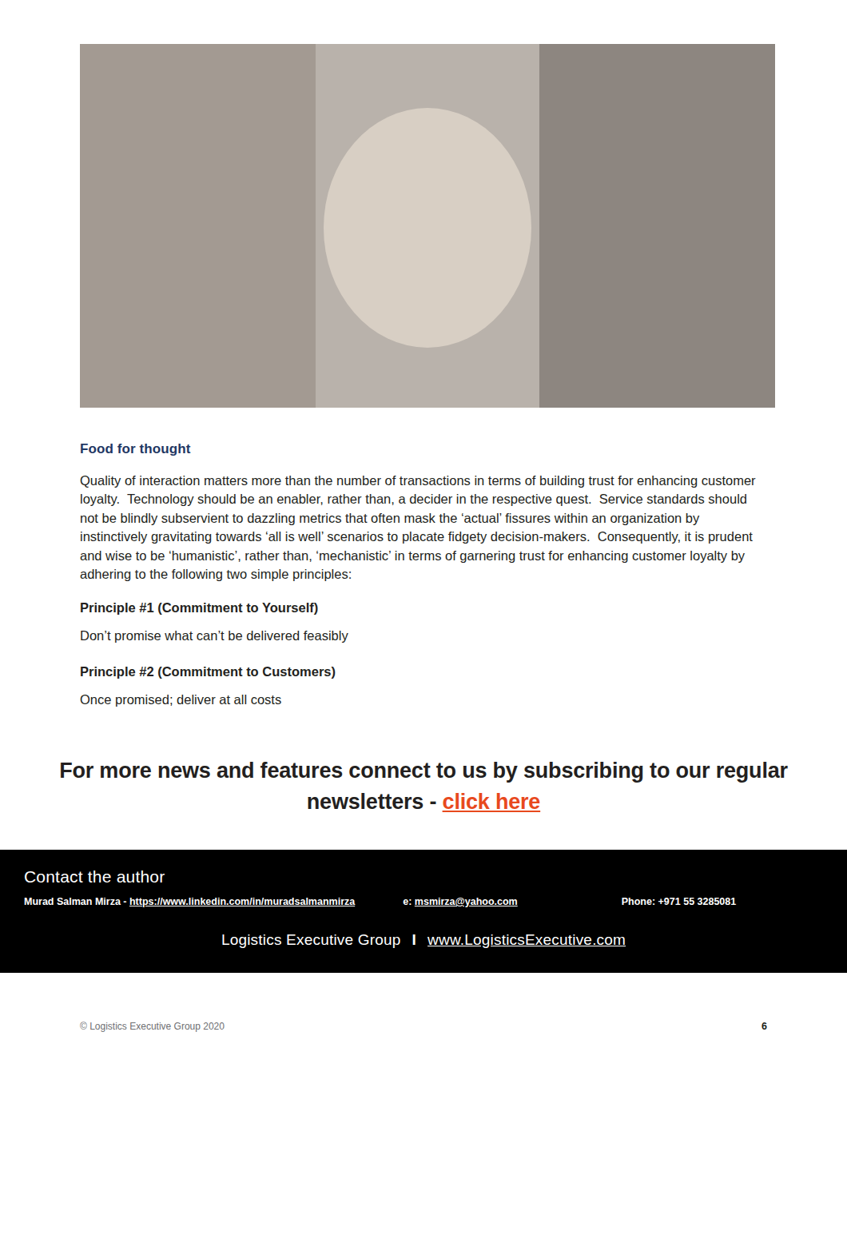Food for thought
Quality of interaction matters more than the number of transactions in terms of building trust for enhancing customer loyalty. Technology should be an enabler, rather than, a decider in the respective quest. Service standards should not be blindly subservient to dazzling metrics that often mask the ‘actual’ fissures within an organization by instinctively gravitating towards ‘all is well’ scenarios to placate fidgety decision-makers. Consequently, it is prudent and wise to be ‘humanistic’, rather than, ‘mechanistic’ in terms of garnering trust for enhancing customer loyalty by adhering to the following two simple principles:
Principle #1 (Commitment to Yourself)
Don’t promise what can’t be delivered feasibly
Principle #2 (Commitment to Customers)
Once promised; deliver at all costs
For more news and features connect to us by subscribing to our regular newsletters - click here
Contact the author
Murad Salman Mirza - https://www.linkedin.com/in/muradsalmanmirza e: msmirza@yahoo.com Phone: +971 55 3285081
Logistics Executive GroupIwww.LogisticsExecutive.com
© Logistics Executive Group 2020 6